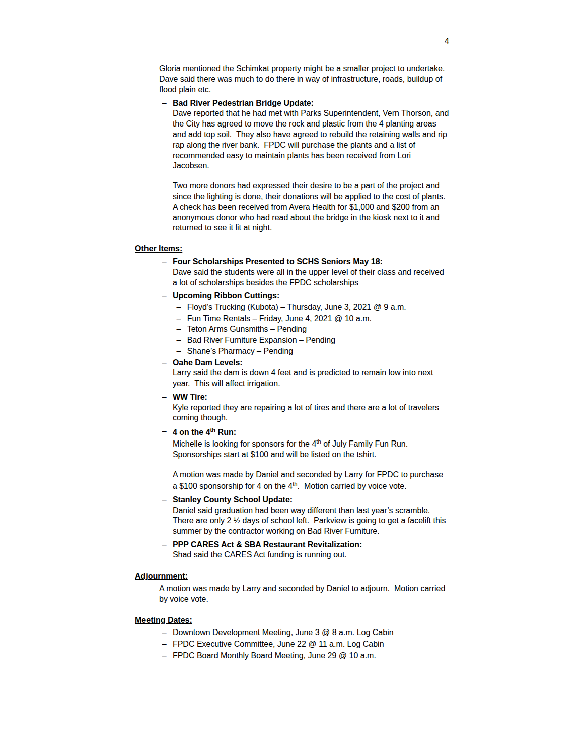4
Gloria mentioned the Schimkat property might be a smaller project to undertake. Dave said there was much to do there in way of infrastructure, roads, buildup of flood plain etc.
Bad River Pedestrian Bridge Update:
Dave reported that he had met with Parks Superintendent, Vern Thorson, and the City has agreed to move the rock and plastic from the 4 planting areas and add top soil. They also have agreed to rebuild the retaining walls and rip rap along the river bank. FPDC will purchase the plants and a list of recommended easy to maintain plants has been received from Lori Jacobsen.
Two more donors had expressed their desire to be a part of the project and since the lighting is done, their donations will be applied to the cost of plants. A check has been received from Avera Health for $1,000 and $200 from an anonymous donor who had read about the bridge in the kiosk next to it and returned to see it lit at night.
Other Items:
Four Scholarships Presented to SCHS Seniors May 18:
Dave said the students were all in the upper level of their class and received a lot of scholarships besides the FPDC scholarships
Upcoming Ribbon Cuttings:
Floyd’s Trucking (Kubota) – Thursday, June 3, 2021 @ 9 a.m.
Fun Time Rentals – Friday, June 4, 2021 @ 10 a.m.
Teton Arms Gunsmiths – Pending
Bad River Furniture Expansion – Pending
Shane’s Pharmacy – Pending
Oahe Dam Levels:
Larry said the dam is down 4 feet and is predicted to remain low into next year. This will affect irrigation.
WW Tire:
Kyle reported they are repairing a lot of tires and there are a lot of travelers coming though.
4 on the 4th Run:
Michelle is looking for sponsors for the 4th of July Family Fun Run. Sponsorships start at $100 and will be listed on the tshirt.
A motion was made by Daniel and seconded by Larry for FPDC to purchase a $100 sponsorship for 4 on the 4th. Motion carried by voice vote.
Stanley County School Update:
Daniel said graduation had been way different than last year’s scramble. There are only 2 ½ days of school left. Parkview is going to get a facelift this summer by the contractor working on Bad River Furniture.
PPP CARES Act & SBA Restaurant Revitalization:
Shad said the CARES Act funding is running out.
Adjournment:
A motion was made by Larry and seconded by Daniel to adjourn. Motion carried by voice vote.
Meeting Dates:
Downtown Development Meeting, June 3 @ 8 a.m. Log Cabin
FPDC Executive Committee, June 22 @ 11 a.m. Log Cabin
FPDC Board Monthly Board Meeting, June 29 @ 10 a.m.